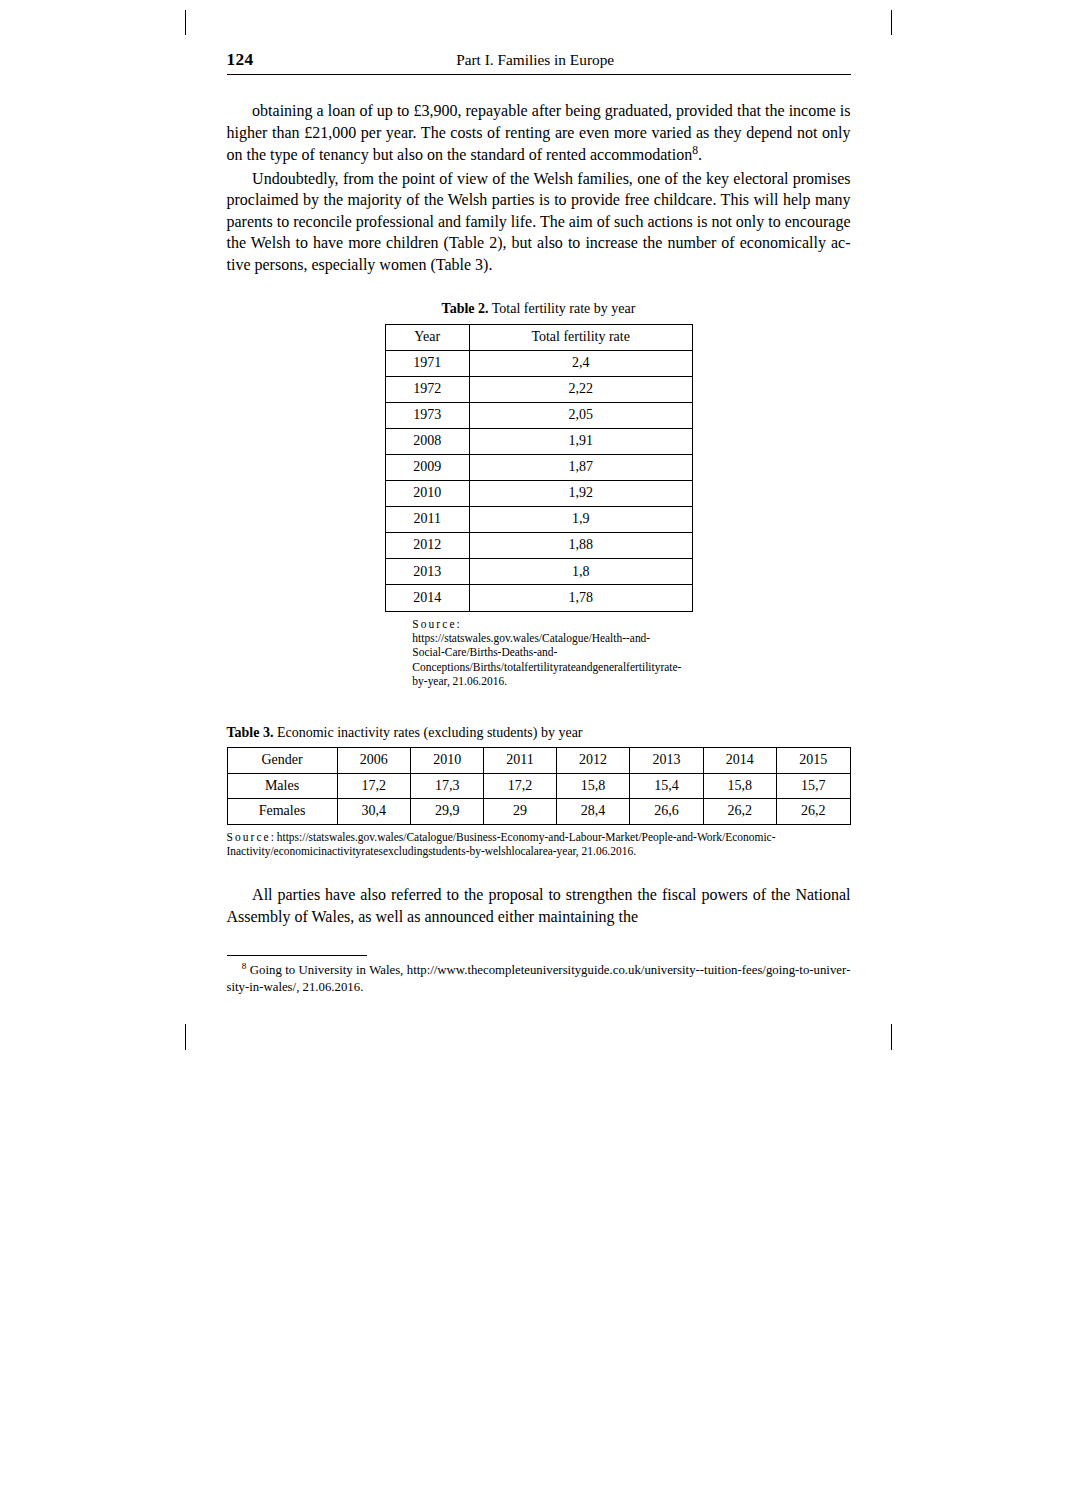124 Part I. Families in Europe
obtaining a loan of up to £3,900, repayable after being graduated, provided that the income is higher than £21,000 per year. The costs of renting are even more varied as they depend not only on the type of tenancy but also on the standard of rented accommodation8.
Undoubtedly, from the point of view of the Welsh families, one of the key electoral promises proclaimed by the majority of the Welsh parties is to provide free childcare. This will help many parents to reconcile professional and family life. The aim of such actions is not only to encourage the Welsh to have more children (Table 2), but also to increase the number of economically active persons, especially women (Table 3).
Table 2. Total fertility rate by year
| Year | Total fertility rate |
| --- | --- |
| 1971 | 2,4 |
| 1972 | 2,22 |
| 1973 | 2,05 |
| 2008 | 1,91 |
| 2009 | 1,87 |
| 2010 | 1,92 |
| 2011 | 1,9 |
| 2012 | 1,88 |
| 2013 | 1,8 |
| 2014 | 1,78 |
Source: https://statswales.gov.wales/Catalogue/Health--and-Social-Care/Births-Deaths-and-Conceptions/Births/totalfertilityrateandgeneralfertilityrate-by-year, 21.06.2016.
Table 3. Economic inactivity rates (excluding students) by year
| Gender | 2006 | 2010 | 2011 | 2012 | 2013 | 2014 | 2015 |
| --- | --- | --- | --- | --- | --- | --- | --- |
| Males | 17,2 | 17,3 | 17,2 | 15,8 | 15,4 | 15,8 | 15,7 |
| Females | 30,4 | 29,9 | 29 | 28,4 | 26,6 | 26,2 | 26,2 |
Source: https://statswales.gov.wales/Catalogue/Business-Economy-and-Labour-Market/People-and-Work/Economic-Inactivity/economicinactivityratesexcludingstudents-by-welshlocalarea-year, 21.06.2016.
All parties have also referred to the proposal to strengthen the fiscal powers of the National Assembly of Wales, as well as announced either maintaining the
8 Going to University in Wales, http://www.thecompleteuniversityguide.co.uk/university--tuition-fees/going-to-university-in-wales/, 21.06.2016.